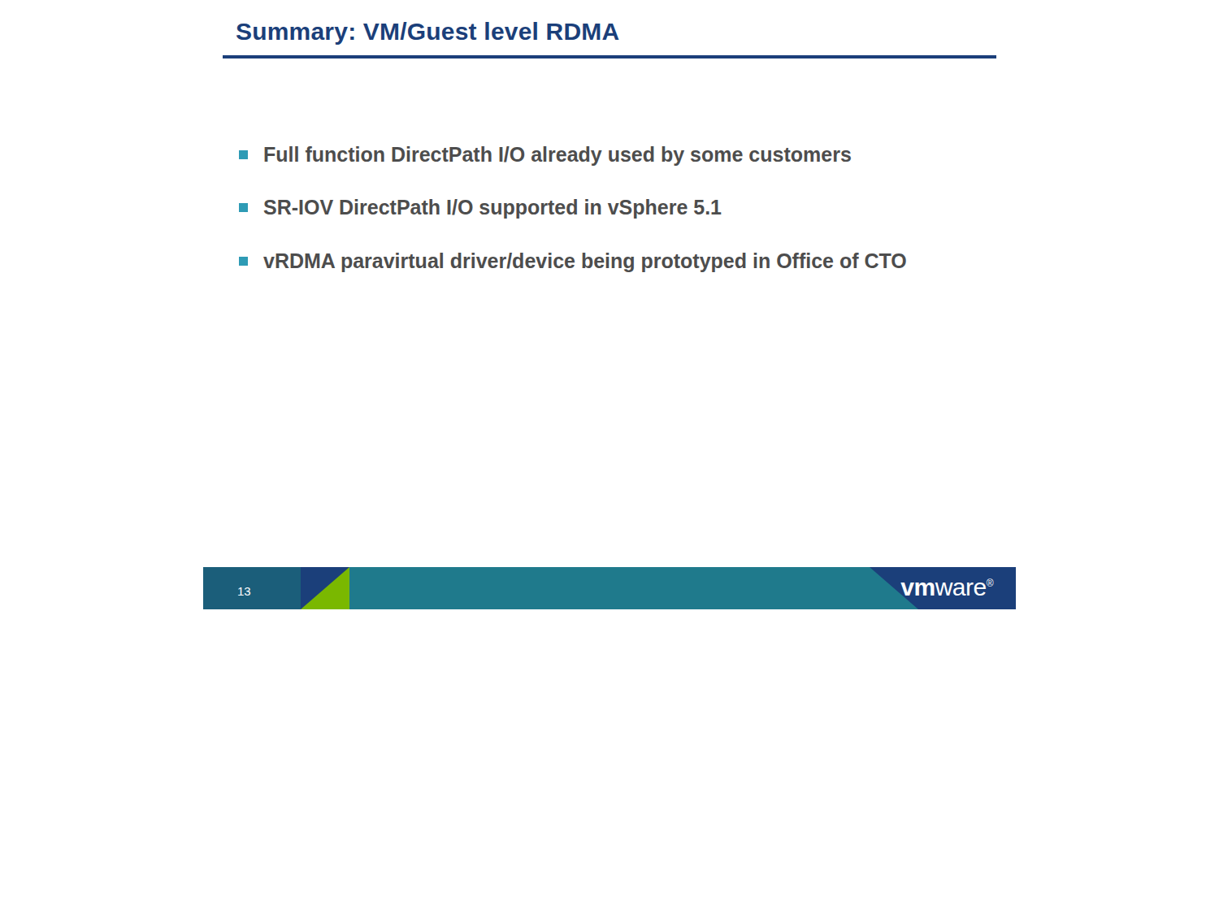Summary: VM/Guest level RDMA
Full function DirectPath I/O already used by some customers
SR-IOV DirectPath I/O supported in vSphere 5.1
vRDMA paravirtual driver/device being prototyped in Office of CTO
13
vm ware®